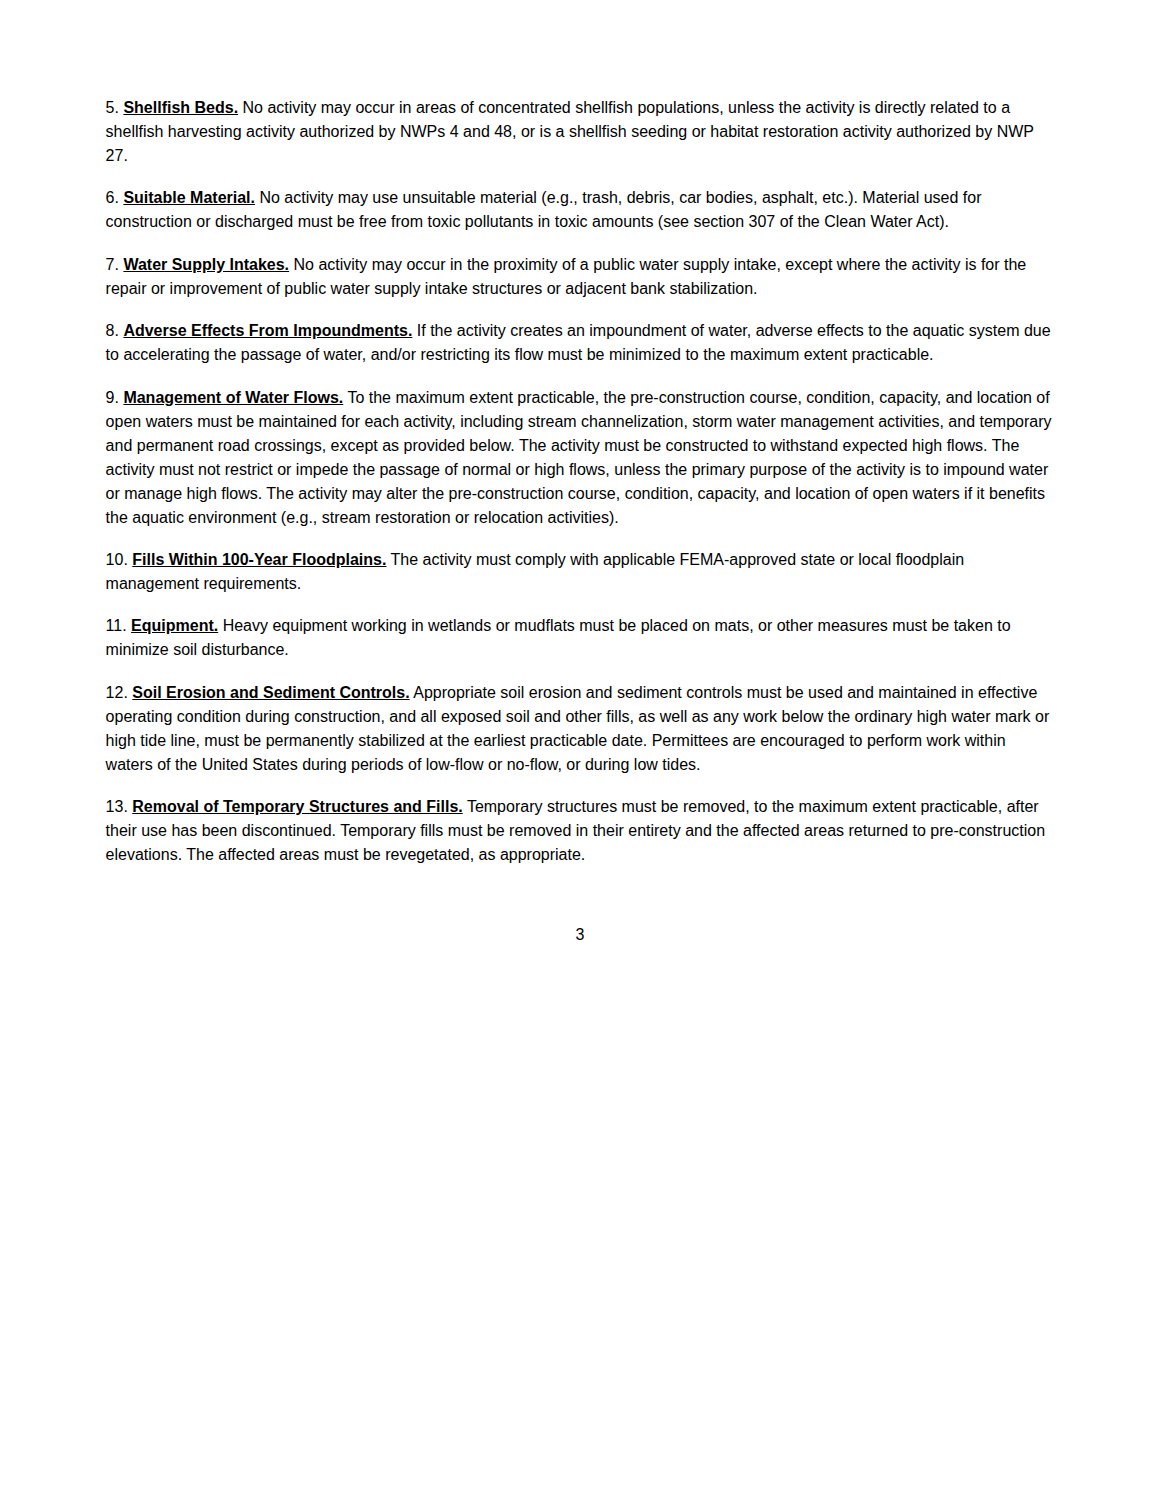5. Shellfish Beds. No activity may occur in areas of concentrated shellfish populations, unless the activity is directly related to a shellfish harvesting activity authorized by NWPs 4 and 48, or is a shellfish seeding or habitat restoration activity authorized by NWP 27.
6. Suitable Material. No activity may use unsuitable material (e.g., trash, debris, car bodies, asphalt, etc.). Material used for construction or discharged must be free from toxic pollutants in toxic amounts (see section 307 of the Clean Water Act).
7. Water Supply Intakes. No activity may occur in the proximity of a public water supply intake, except where the activity is for the repair or improvement of public water supply intake structures or adjacent bank stabilization.
8. Adverse Effects From Impoundments. If the activity creates an impoundment of water, adverse effects to the aquatic system due to accelerating the passage of water, and/or restricting its flow must be minimized to the maximum extent practicable.
9. Management of Water Flows. To the maximum extent practicable, the pre-construction course, condition, capacity, and location of open waters must be maintained for each activity, including stream channelization, storm water management activities, and temporary and permanent road crossings, except as provided below. The activity must be constructed to withstand expected high flows. The activity must not restrict or impede the passage of normal or high flows, unless the primary purpose of the activity is to impound water or manage high flows. The activity may alter the pre-construction course, condition, capacity, and location of open waters if it benefits the aquatic environment (e.g., stream restoration or relocation activities).
10. Fills Within 100-Year Floodplains. The activity must comply with applicable FEMA-approved state or local floodplain management requirements.
11. Equipment. Heavy equipment working in wetlands or mudflats must be placed on mats, or other measures must be taken to minimize soil disturbance.
12. Soil Erosion and Sediment Controls. Appropriate soil erosion and sediment controls must be used and maintained in effective operating condition during construction, and all exposed soil and other fills, as well as any work below the ordinary high water mark or high tide line, must be permanently stabilized at the earliest practicable date. Permittees are encouraged to perform work within waters of the United States during periods of low-flow or no-flow, or during low tides.
13. Removal of Temporary Structures and Fills. Temporary structures must be removed, to the maximum extent practicable, after their use has been discontinued. Temporary fills must be removed in their entirety and the affected areas returned to pre-construction elevations. The affected areas must be revegetated, as appropriate.
3